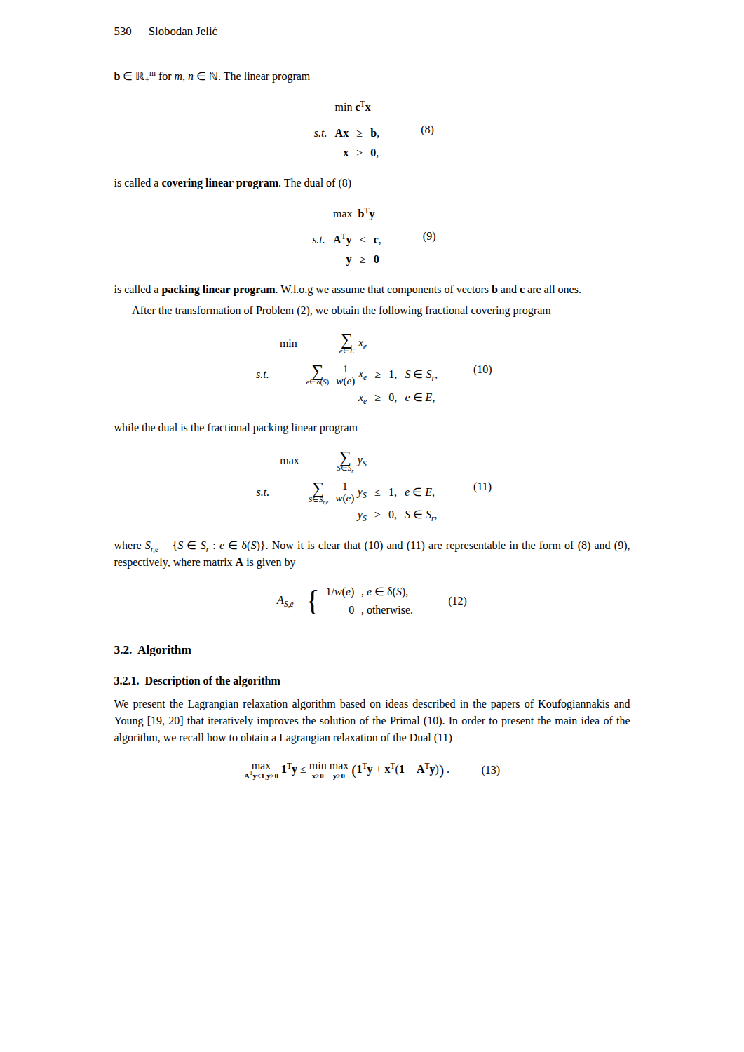530 Slobodan Jelić
b ∈ ℝ+m for m, n ∈ ℕ. The linear program
| | min c T x |
| s.t. | Ax | ≥ | b , |
| | x | ≥ | 0 , |
(8)
is called a covering linear program. The dual of (8)
| | max b T y |
| s.t. | A T y | ≤ | c , |
| | y | ≥ | 0 |
(9)
is called a packing linear program. W.l.o.g we assume that components of vectors b and c are all ones.
After the transformation of Problem (2), we obtain the following fractional covering program
| | min | ∑ e ∈ E x e | | | |
| s.t. | | ∑ e ∈δ( S ) 1 w ( e ) x e | ≥ | 1, | S ∈ S r , |
| | | x e | ≥ | 0, | e ∈ E , |
(10)
while the dual is the fractional packing linear program
| | max | ∑ S ∈ S r y S | | | |
| s.t. | | ∑ S ∈ S r,e 1 w ( e ) y S | ≤ | 1, | e ∈ E , |
| | | y S | ≥ | 0, | S ∈ S r , |
(11)
where Sr,e = {S ∈ Sr : e ∈ δ(S)}. Now it is clear that (10) and (11) are representable in the form of (8) and (9), respectively, where matrix A is given by
AS,e = {
| 1/ w ( e ) | , e ∈ δ( S ), |
| 0 | , otherwise. |
(12)
3.2. Algorithm
3.2.1. Description of the algorithm
We present the Lagrangian relaxation algorithm based on ideas described in the papers of Koufogiannakis and Young [19, 20] that iteratively improves the solution of the Primal (10). In order to present the main idea of the algorithm, we recall how to obtain a Lagrangian relaxation of the Dual (11)
max ATy≤1,y≥0 1Ty ≤ min x≥0 max y≥0 (1Ty + xT(1 − ATy)) .
(13)